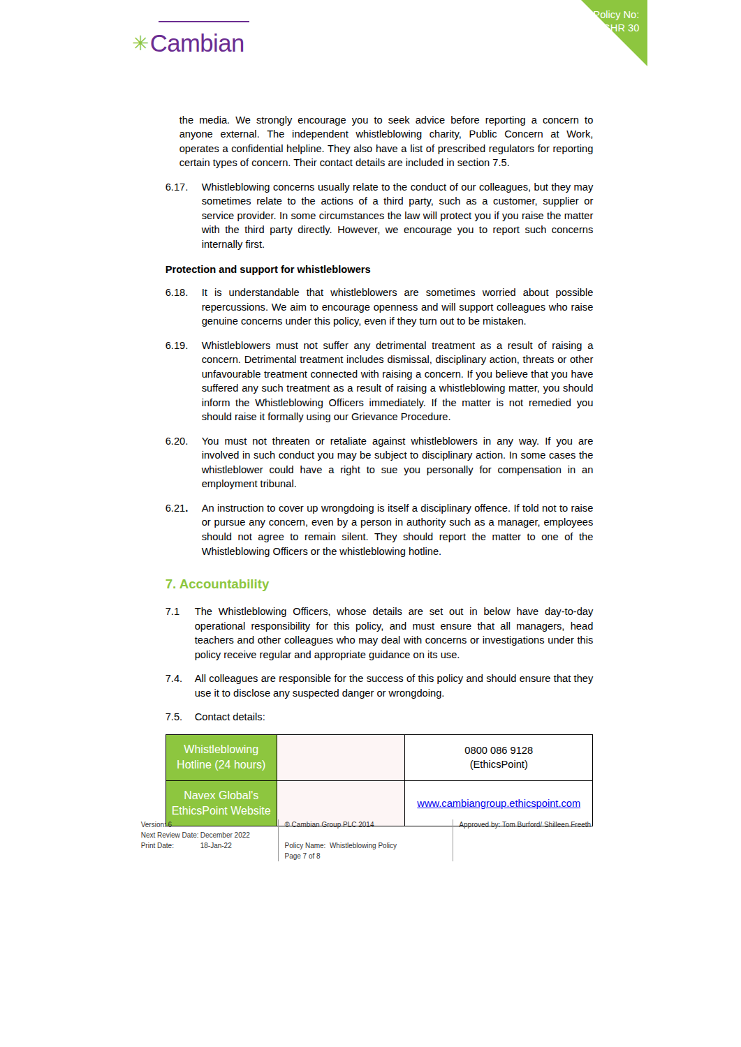Policy No:
GHR 30
✳Cambian
the media. We strongly encourage you to seek advice before reporting a concern to anyone external. The independent whistleblowing charity, Public Concern at Work, operates a confidential helpline. They also have a list of prescribed regulators for reporting certain types of concern. Their contact details are included in section 7.5.
6.17.
Whistleblowing concerns usually relate to the conduct of our colleagues, but they may sometimes relate to the actions of a third party, such as a customer, supplier or service provider. In some circumstances the law will protect you if you raise the matter with the third party directly. However, we encourage you to report such concerns internally first.
Protection and support for whistleblowers
6.18.
It is understandable that whistleblowers are sometimes worried about possible repercussions. We aim to encourage openness and will support colleagues who raise genuine concerns under this policy, even if they turn out to be mistaken.
6.19.
Whistleblowers must not suffer any detrimental treatment as a result of raising a concern. Detrimental treatment includes dismissal, disciplinary action, threats or other unfavourable treatment connected with raising a concern. If you believe that you have suffered any such treatment as a result of raising a whistleblowing matter, you should inform the Whistleblowing Officers immediately. If the matter is not remedied you should raise it formally using our Grievance Procedure.
6.20.
You must not threaten or retaliate against whistleblowers in any way. If you are involved in such conduct you may be subject to disciplinary action. In some cases the whistleblower could have a right to sue you personally for compensation in an employment tribunal.
6.21.
An instruction to cover up wrongdoing is itself a disciplinary offence. If told not to raise or pursue any concern, even by a person in authority such as a manager, employees should not agree to remain silent. They should report the matter to one of the Whistleblowing Officers or the whistleblowing hotline.
7. Accountability
7.1
The Whistleblowing Officers, whose details are set out in below have day-to-day operational responsibility for this policy, and must ensure that all managers, head teachers and other colleagues who may deal with concerns or investigations under this policy receive regular and appropriate guidance on its use.
7.4.
All colleagues are responsible for the success of this policy and should ensure that they use it to disclose any suspected danger or wrongdoing.
7.5.
Contact details:
| Whistleblowing Hotline (24 hours) | | 0800 086 9128 (EthicsPoint) |
| Navex Global's EthicsPoint Website | | www.cambiangroup.ethicspoint.com |
| Version: 6 Next Review Date: December 2022 Print Date: 18-Jan-22 | ® Cambian Group PLC 2014 Policy Name: Whistleblowing Policy Page 7 of 8 | Approved by: Tom Burford/ Shilleen Freeth |